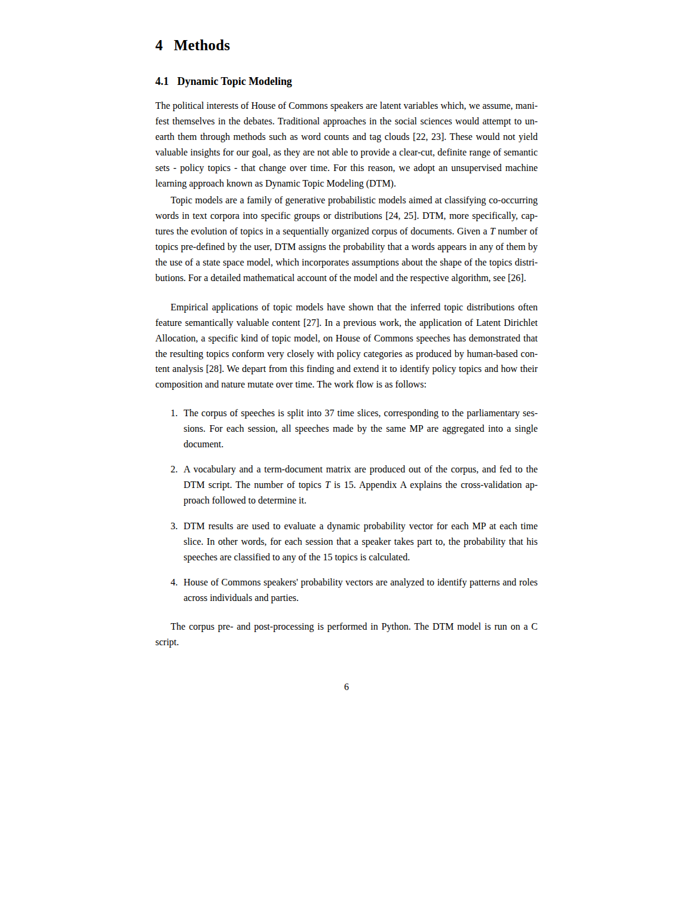4 Methods
4.1 Dynamic Topic Modeling
The political interests of House of Commons speakers are latent variables which, we assume, manifest themselves in the debates. Traditional approaches in the social sciences would attempt to unearth them through methods such as word counts and tag clouds [22, 23]. These would not yield valuable insights for our goal, as they are not able to provide a clear-cut, definite range of semantic sets - policy topics - that change over time. For this reason, we adopt an unsupervised machine learning approach known as Dynamic Topic Modeling (DTM).
Topic models are a family of generative probabilistic models aimed at classifying co-occurring words in text corpora into specific groups or distributions [24, 25]. DTM, more specifically, captures the evolution of topics in a sequentially organized corpus of documents. Given a T number of topics pre-defined by the user, DTM assigns the probability that a words appears in any of them by the use of a state space model, which incorporates assumptions about the shape of the topics distributions. For a detailed mathematical account of the model and the respective algorithm, see [26].
Empirical applications of topic models have shown that the inferred topic distributions often feature semantically valuable content [27]. In a previous work, the application of Latent Dirichlet Allocation, a specific kind of topic model, on House of Commons speeches has demonstrated that the resulting topics conform very closely with policy categories as produced by human-based content analysis [28]. We depart from this finding and extend it to identify policy topics and how their composition and nature mutate over time. The work flow is as follows:
The corpus of speeches is split into 37 time slices, corresponding to the parliamentary sessions. For each session, all speeches made by the same MP are aggregated into a single document.
A vocabulary and a term-document matrix are produced out of the corpus, and fed to the DTM script. The number of topics T is 15. Appendix A explains the cross-validation approach followed to determine it.
DTM results are used to evaluate a dynamic probability vector for each MP at each time slice. In other words, for each session that a speaker takes part to, the probability that his speeches are classified to any of the 15 topics is calculated.
House of Commons speakers' probability vectors are analyzed to identify patterns and roles across individuals and parties.
The corpus pre- and post-processing is performed in Python. The DTM model is run on a C script.
6